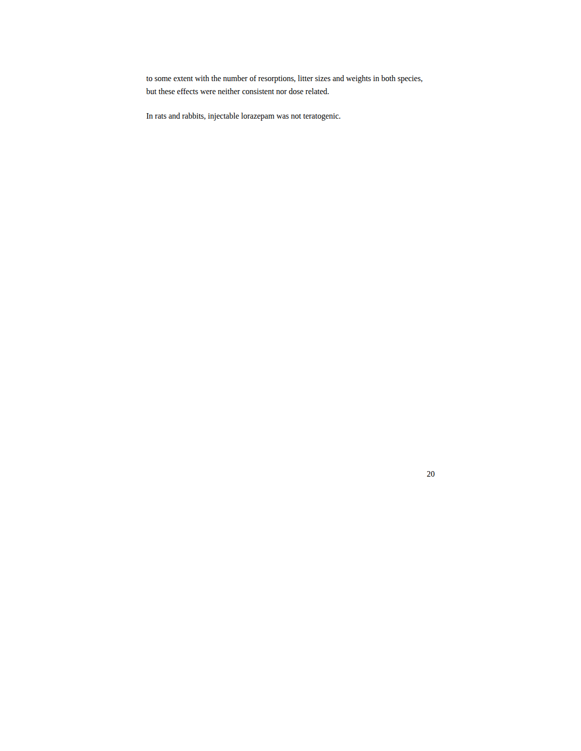to some extent with the number of resorptions, litter sizes and weights in both species, but these effects were neither consistent nor dose related.
In rats and rabbits, injectable lorazepam was not teratogenic.
20